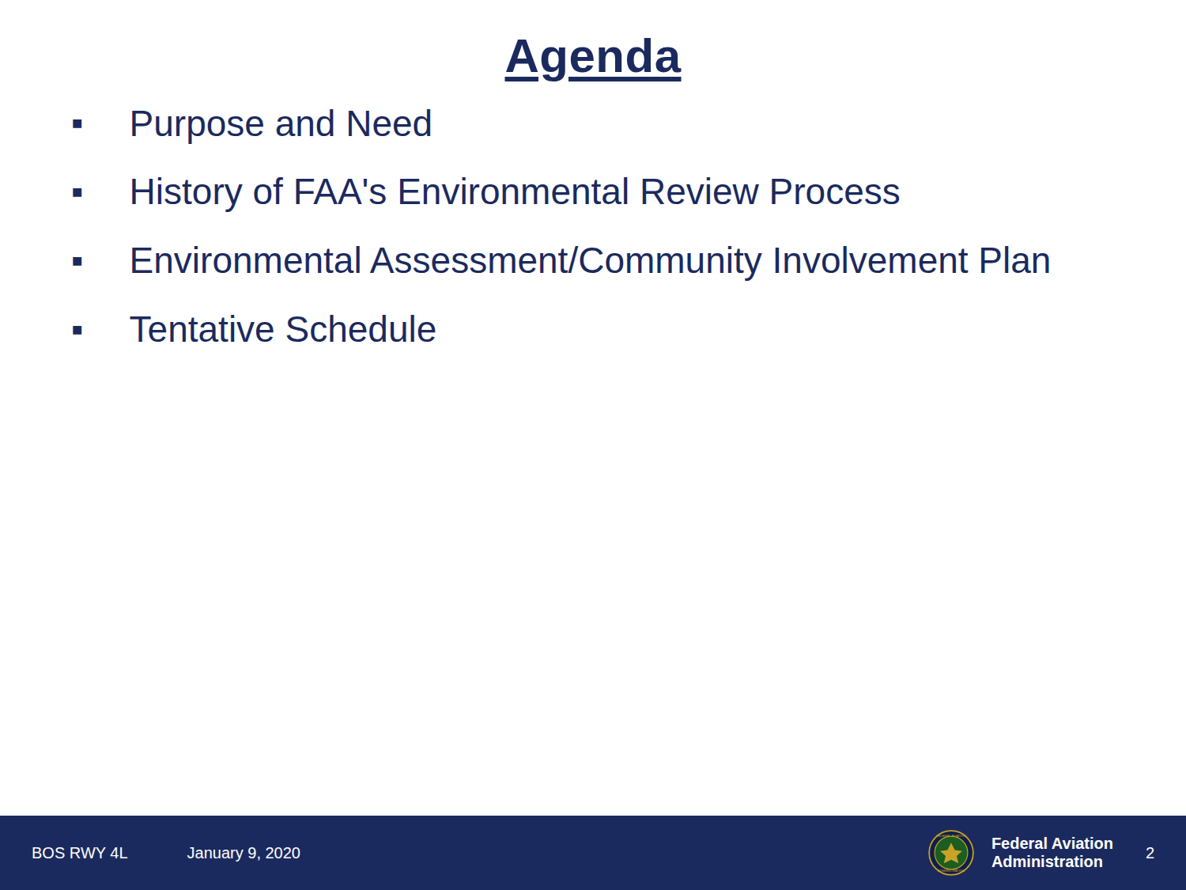Agenda
Purpose and Need
History of FAA's Environmental Review Process
Environmental Assessment/Community Involvement Plan
Tentative Schedule
BOS RWY 4L January 9, 2020
FEDERAL AVIATION ADMINISTRATION
Federal Aviation
Administration
2